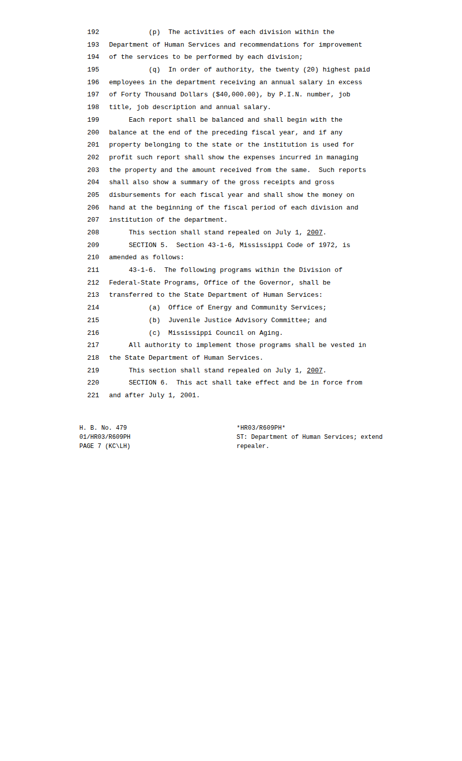(p) The activities of each division within the
Department of Human Services and recommendations for improvement
of the services to be performed by each division;
(q) In order of authority, the twenty (20) highest paid
employees in the department receiving an annual salary in excess
of Forty Thousand Dollars ($40,000.00), by P.I.N. number, job
title, job description and annual salary.
Each report shall be balanced and shall begin with the
balance at the end of the preceding fiscal year, and if any
property belonging to the state or the institution is used for
profit such report shall show the expenses incurred in managing
the property and the amount received from the same. Such reports
shall also show a summary of the gross receipts and gross
disbursements for each fiscal year and shall show the money on
hand at the beginning of the fiscal period of each division and
institution of the department.
This section shall stand repealed on July 1, 2007.
SECTION 5. Section 43-1-6, Mississippi Code of 1972, is
amended as follows:
43-1-6. The following programs within the Division of
Federal-State Programs, Office of the Governor, shall be
transferred to the State Department of Human Services:
(a) Office of Energy and Community Services;
(b) Juvenile Justice Advisory Committee; and
(c) Mississippi Council on Aging.
All authority to implement those programs shall be vested in
the State Department of Human Services.
This section shall stand repealed on July 1, 2007.
SECTION 6. This act shall take effect and be in force from
and after July 1, 2001.
H. B. No. 479 01/HR03/R609PH PAGE 7 (KC\LH)
*HR03/R609PH*
ST: Department of Human Services; extend
repealer.